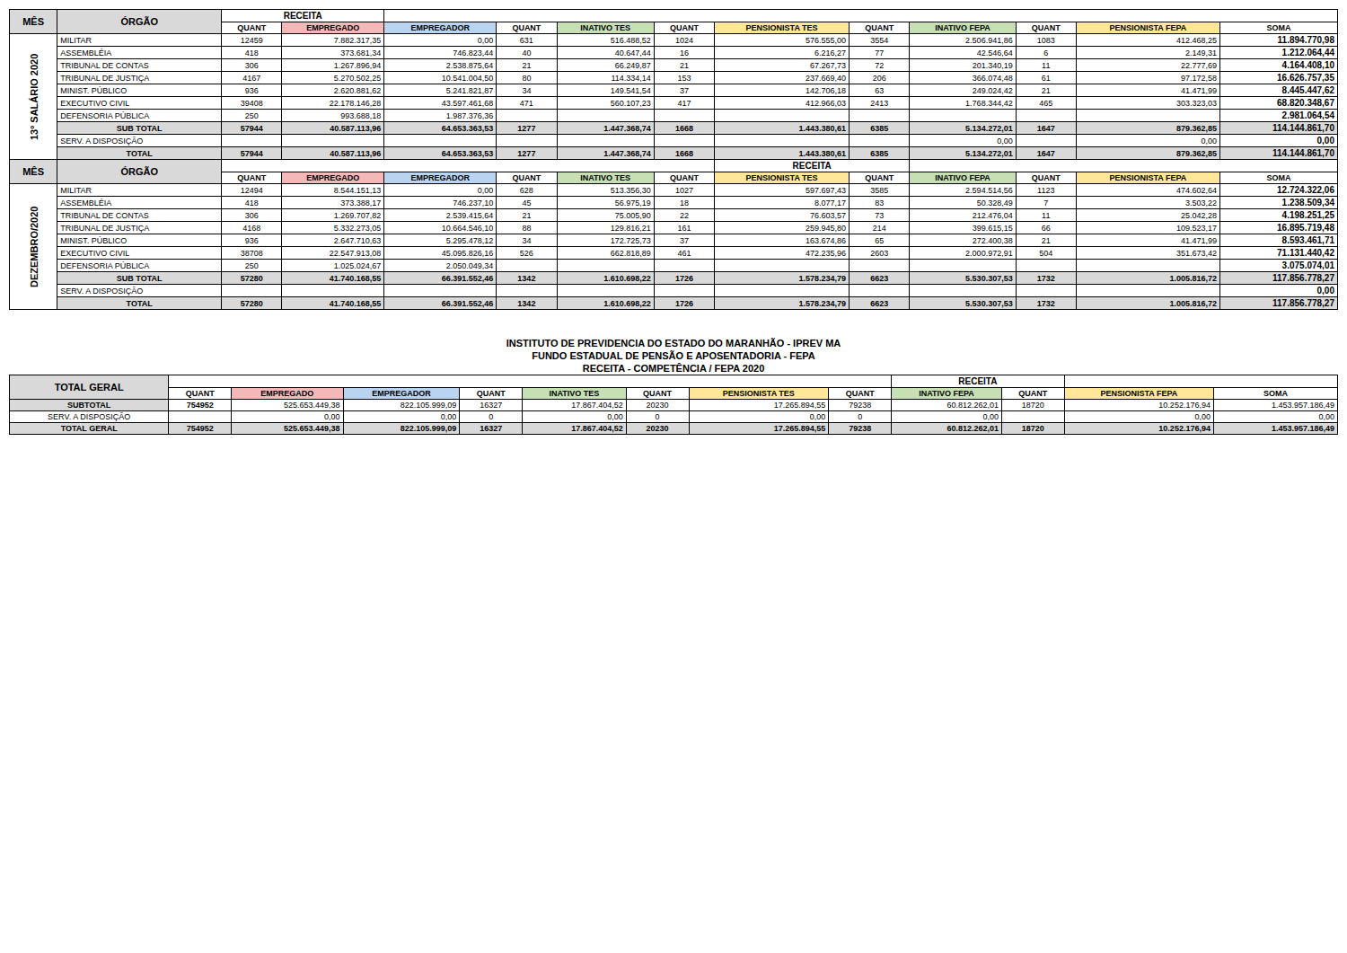| MÊS | ÓRGÃO | RECEITA | |
| QUANT | EMPREGADO | EMPREGADOR | QUANT | INATIVO TES | QUANT | PENSIONISTA TES | QUANT | INATIVO FEPA | QUANT | PENSIONISTA FEPA | SOMA |
| 13º SALÁRIO 2020 | MILITAR | 12459 | 7.882.317,35 | 0,00 | 631 | 516.488,52 | 1024 | 576.555,00 | 3554 | 2.506.941,86 | 1083 | 412.468,25 | 11.894.770,98 |
| ASSEMBLÉIA | 418 | 373.681,34 | 746.823,44 | 40 | 40.647,44 | 16 | 6.216,27 | 77 | 42.546,64 | 6 | 2.149,31 | 1.212.064,44 |
| TRIBUNAL DE CONTAS | 306 | 1.267.896,94 | 2.538.875,64 | 21 | 66.249,87 | 21 | 67.267,73 | 72 | 201.340,19 | 11 | 22.777,69 | 4.164.408,10 |
| TRIBUNAL DE JUSTIÇA | 4167 | 5.270.502,25 | 10.541.004,50 | 80 | 114.334,14 | 153 | 237.669,40 | 206 | 366.074,48 | 61 | 97.172,58 | 16.626.757,35 |
| MINIST. PÚBLICO | 936 | 2.620.881,62 | 5.241.821,87 | 34 | 149.541,54 | 37 | 142.706,18 | 63 | 249.024,42 | 21 | 41.471,99 | 8.445.447,62 |
| EXECUTIVO CIVIL | 39408 | 22.178.146,28 | 43.597.461,68 | 471 | 560.107,23 | 417 | 412.966,03 | 2413 | 1.768.344,42 | 465 | 303.323,03 | 68.820.348,67 |
| DEFENSORIA PÚBLICA | 250 | 993.688,18 | 1.987.376,36 | | | | | | | | | 2.981.064,54 |
| SUB TOTAL | 57944 | 40.587.113,96 | 64.653.363,53 | 1277 | 1.447.368,74 | 1668 | 1.443.380,61 | 6385 | 5.134.272,01 | 1647 | 879.362,85 | 114.144.861,70 |
| SERV. A DISPOSIÇÃO | | | | | | | | | 0,00 | | 0,00 | 0,00 |
| TOTAL | 57944 | 40.587.113,96 | 64.653.363,53 | 1277 | 1.447.368,74 | 1668 | 1.443.380,61 | 6385 | 5.134.272,01 | 1647 | 879.362,85 | 114.144.861,70 |
| MÊS | ÓRGÃO | | RECEITA | |
| QUANT | EMPREGADO | EMPREGADOR | QUANT | INATIVO TES | QUANT | PENSIONISTA TES | QUANT | INATIVO FEPA | QUANT | PENSIONISTA FEPA | SOMA |
| DEZEMBRO/2020 | MILITAR | 12494 | 8.544.151,13 | 0,00 | 628 | 513.356,30 | 1027 | 597.697,43 | 3585 | 2.594.514,56 | 1123 | 474.602,64 | 12.724.322,06 |
| ASSEMBLÉIA | 418 | 373.388,17 | 746.237,10 | 45 | 56.975,19 | 18 | 8.077,17 | 83 | 50.328,49 | 7 | 3.503,22 | 1.238.509,34 |
| TRIBUNAL DE CONTAS | 306 | 1.269.707,82 | 2.539.415,64 | 21 | 75.005,90 | 22 | 76.603,57 | 73 | 212.476,04 | 11 | 25.042,28 | 4.198.251,25 |
| TRIBUNAL DE JUSTIÇA | 4168 | 5.332.273,05 | 10.664.546,10 | 88 | 129.816,21 | 161 | 259.945,80 | 214 | 399.615,15 | 66 | 109.523,17 | 16.895.719,48 |
| MINIST. PÚBLICO | 936 | 2.647.710,63 | 5.295.478,12 | 34 | 172.725,73 | 37 | 163.674,86 | 65 | 272.400,38 | 21 | 41.471,99 | 8.593.461,71 |
| EXECUTIVO CIVIL | 38708 | 22.547.913,08 | 45.095.826,16 | 526 | 662.818,89 | 461 | 472.235,96 | 2603 | 2.000.972,91 | 504 | 351.673,42 | 71.131.440,42 |
| DEFENSORIA PÚBLICA | 250 | 1.025.024,67 | 2.050.049,34 | | | | | | | | | 3.075.074,01 |
| SUB TOTAL | 57280 | 41.740.168,55 | 66.391.552,46 | 1342 | 1.610.698,22 | 1726 | 1.578.234,79 | 6623 | 5.530.307,53 | 1732 | 1.005.816,72 | 117.856.778,27 |
| SERV. A DISPOSIÇÃO | | | | | | | | | | | | 0,00 |
| TOTAL | 57280 | 41.740.168,55 | 66.391.552,46 | 1342 | 1.610.698,22 | 1726 | 1.578.234,79 | 6623 | 5.530.307,53 | 1732 | 1.005.816,72 | 117.856.778,27 |
INSTITUTO DE PREVIDENCIA DO ESTADO DO MARANHÃO - IPREV MA
FUNDO ESTADUAL DE PENSÃO E APOSENTADORIA - FEPA
RECEITA - COMPETÊNCIA / FEPA 2020
| TOTAL GERAL | | RECEITA | |
| QUANT | EMPREGADO | EMPREGADOR | QUANT | INATIVO TES | QUANT | PENSIONISTA TES | QUANT | INATIVO FEPA | QUANT | PENSIONISTA FEPA | SOMA |
| SUBTOTAL | 754952 | 525.653.449,38 | 822.105.999,09 | 16327 | 17.867.404,52 | 20230 | 17.265.894,55 | 79238 | 60.812.262,01 | 18720 | 10.252.176,94 | 1.453.957.186,49 |
| SERV. A DISPOSIÇÃO | | 0,00 | 0,00 | 0 | 0,00 | 0 | 0,00 | 0 | 0,00 | | 0,00 | 0,00 |
| TOTAL GERAL | 754952 | 525.653.449,38 | 822.105.999,09 | 16327 | 17.867.404,52 | 20230 | 17.265.894,55 | 79238 | 60.812.262,01 | 18720 | 10.252.176,94 | 1.453.957.186,49 |